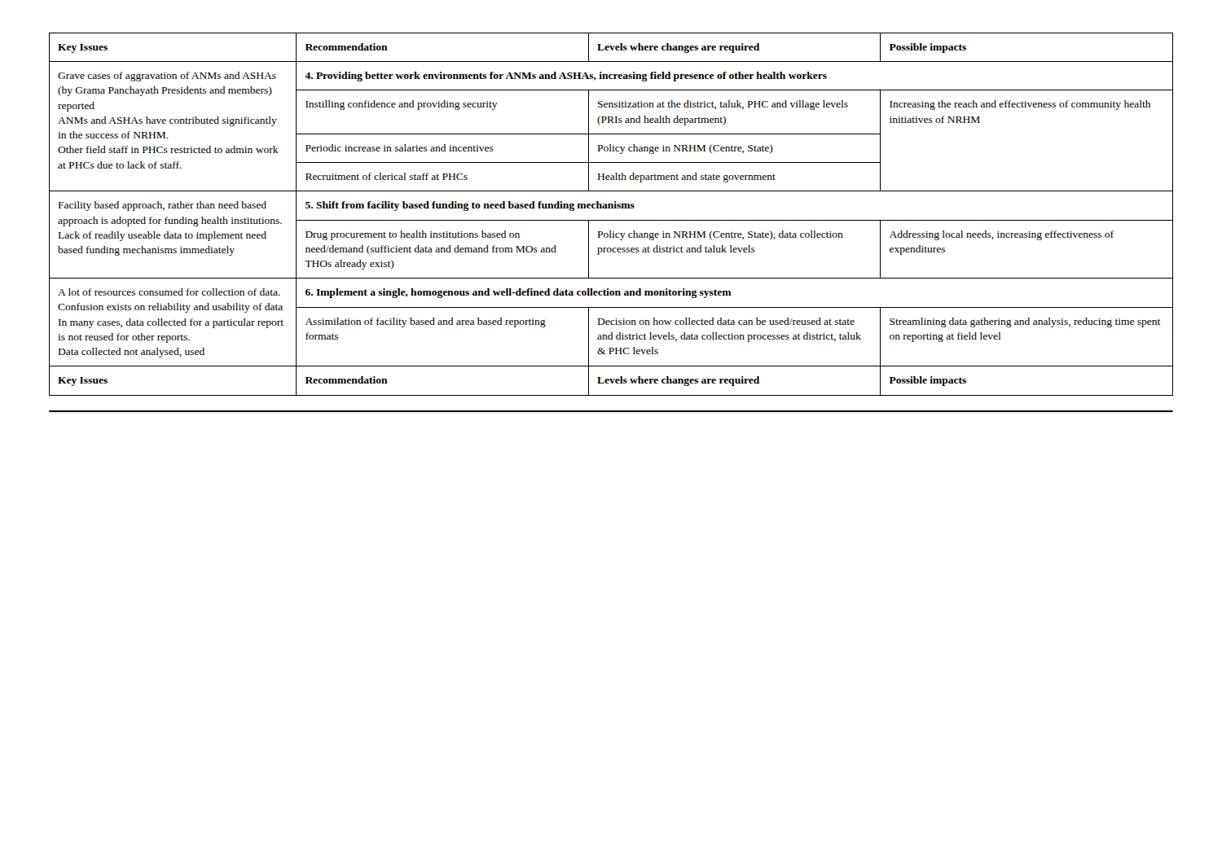| Key Issues | Recommendation | Levels where changes are required | Possible impacts |
| --- | --- | --- | --- |
| Grave cases of aggravation of ANMs and ASHAs (by Grama Panchayath Presidents and members) reported ANMs and ASHAs have contributed significantly in the success of NRHM. Other field staff in PHCs restricted to admin work at PHCs due to lack of staff. | 4. Providing better work environments for ANMs and ASHAs, increasing field presence of other health workers |
| Instilling confidence and providing security | Sensitization at the district, taluk, PHC and village levels (PRIs and health department) | Increasing the reach and effectiveness of community health initiatives of NRHM |
| Periodic increase in salaries and incentives | Policy change in NRHM (Centre, State) |
| Recruitment of clerical staff at PHCs | Health department and state government |
| Facility based approach, rather than need based approach is adopted for funding health institutions. Lack of readily useable data to implement need based funding mechanisms immediately | 5. Shift from facility based funding to need based funding mechanisms |
| Drug procurement to health institutions based on need/demand (sufficient data and demand from MOs and THOs already exist) | Policy change in NRHM (Centre, State), data collection processes at district and taluk levels | Addressing local needs, increasing effectiveness of expenditures |
| A lot of resources consumed for collection of data. Confusion exists on reliability and usability of data In many cases, data collected for a particular report is not reused for other reports. Data collected not analysed, used | 6. Implement a single, homogenous and well-defined data collection and monitoring system |
| Assimilation of facility based and area based reporting formats | Decision on how collected data can be used/reused at state and district levels, data collection processes at district, taluk & PHC levels | Streamlining data gathering and analysis, reducing time spent on reporting at field level |
| Key Issues | Recommendation | Levels where changes are required | Possible impacts |